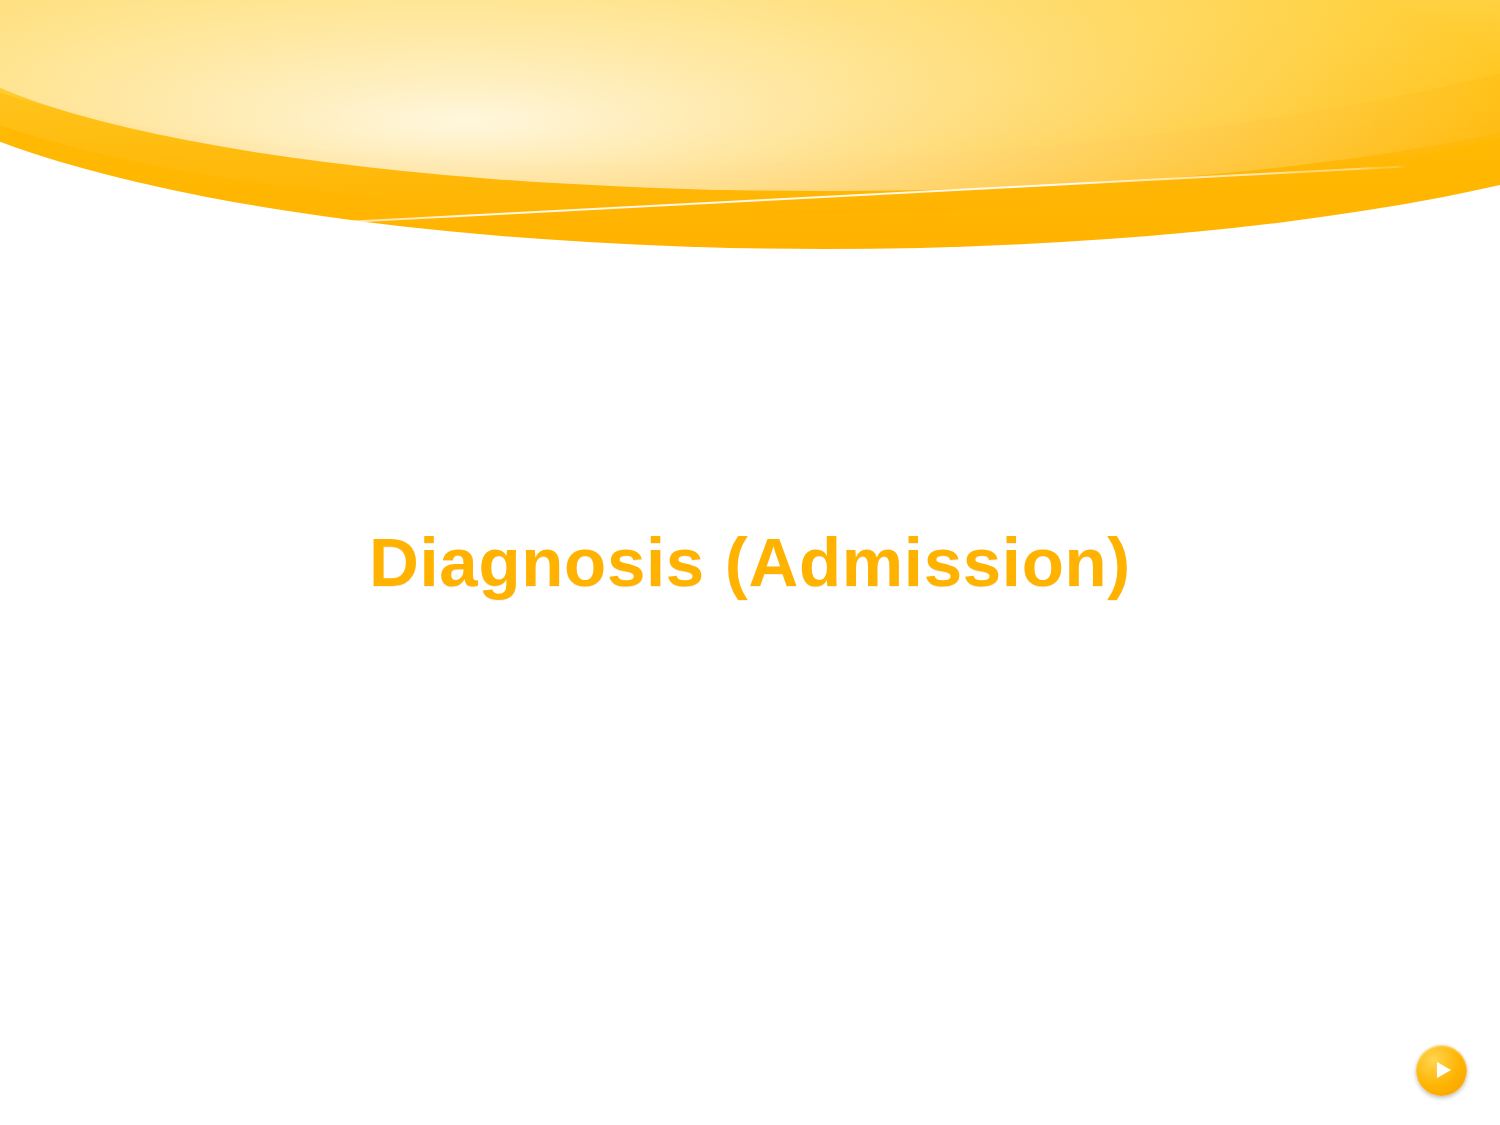Diagnosis (Admission)